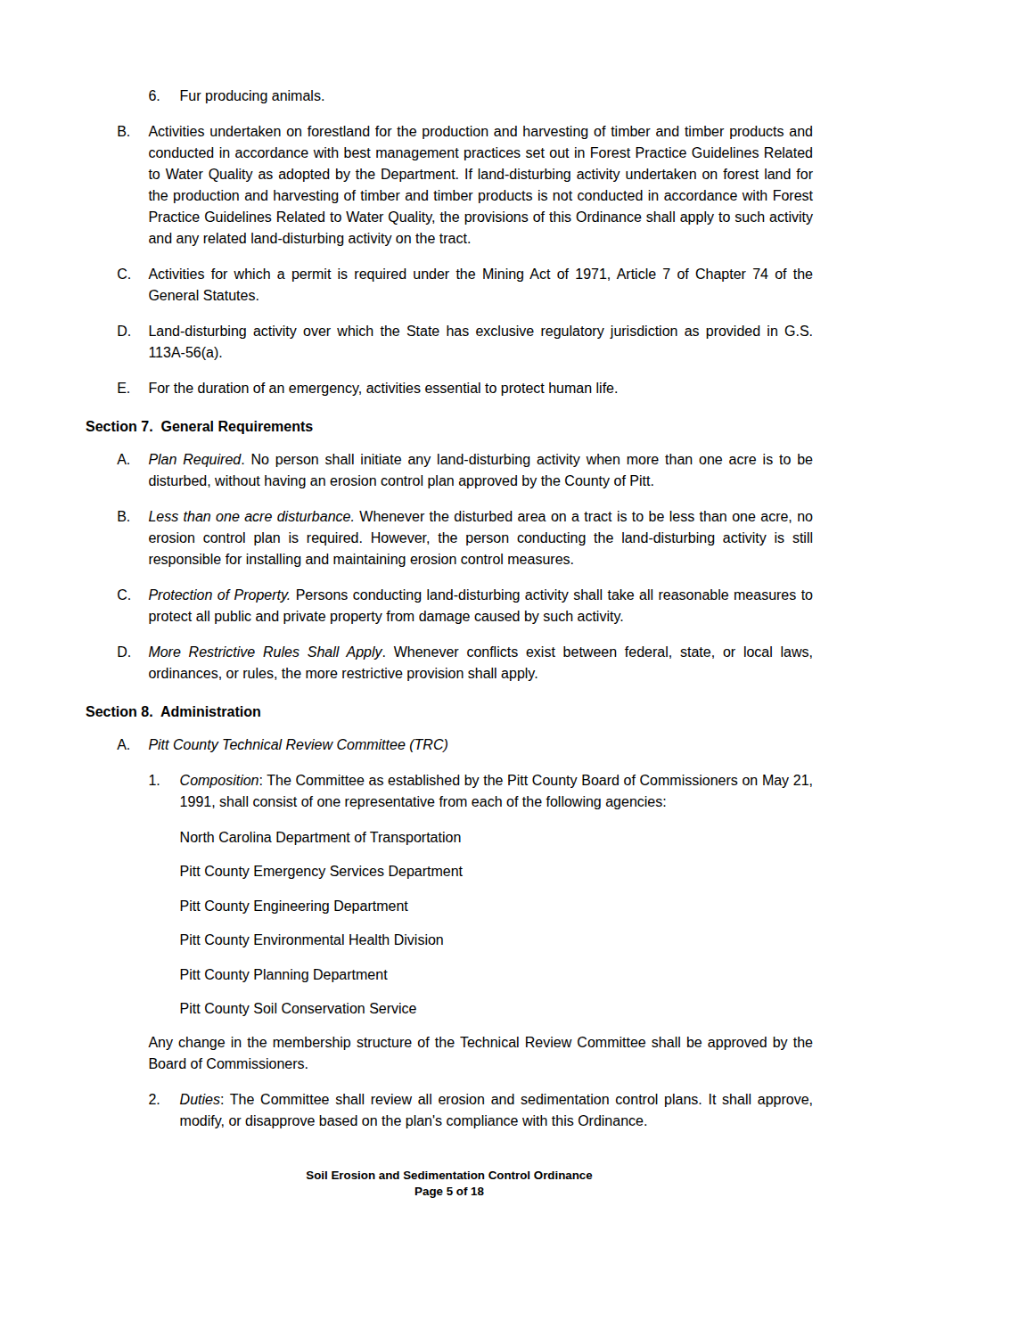6. Fur producing animals.
B. Activities undertaken on forestland for the production and harvesting of timber and timber products and conducted in accordance with best management practices set out in Forest Practice Guidelines Related to Water Quality as adopted by the Department. If land-disturbing activity undertaken on forest land for the production and harvesting of timber and timber products is not conducted in accordance with Forest Practice Guidelines Related to Water Quality, the provisions of this Ordinance shall apply to such activity and any related land-disturbing activity on the tract.
C. Activities for which a permit is required under the Mining Act of 1971, Article 7 of Chapter 74 of the General Statutes.
D. Land-disturbing activity over which the State has exclusive regulatory jurisdiction as provided in G.S. 113A-56(a).
E. For the duration of an emergency, activities essential to protect human life.
Section 7. General Requirements
A. Plan Required. No person shall initiate any land-disturbing activity when more than one acre is to be disturbed, without having an erosion control plan approved by the County of Pitt.
B. Less than one acre disturbance. Whenever the disturbed area on a tract is to be less than one acre, no erosion control plan is required. However, the person conducting the land-disturbing activity is still responsible for installing and maintaining erosion control measures.
C. Protection of Property. Persons conducting land-disturbing activity shall take all reasonable measures to protect all public and private property from damage caused by such activity.
D. More Restrictive Rules Shall Apply. Whenever conflicts exist between federal, state, or local laws, ordinances, or rules, the more restrictive provision shall apply.
Section 8. Administration
A. Pitt County Technical Review Committee (TRC)
1. Composition: The Committee as established by the Pitt County Board of Commissioners on May 21, 1991, shall consist of one representative from each of the following agencies:
North Carolina Department of Transportation
Pitt County Emergency Services Department
Pitt County Engineering Department
Pitt County Environmental Health Division
Pitt County Planning Department
Pitt County Soil Conservation Service
Any change in the membership structure of the Technical Review Committee shall be approved by the Board of Commissioners.
2. Duties: The Committee shall review all erosion and sedimentation control plans. It shall approve, modify, or disapprove based on the plan's compliance with this Ordinance.
Soil Erosion and Sedimentation Control Ordinance
Page 5 of 18